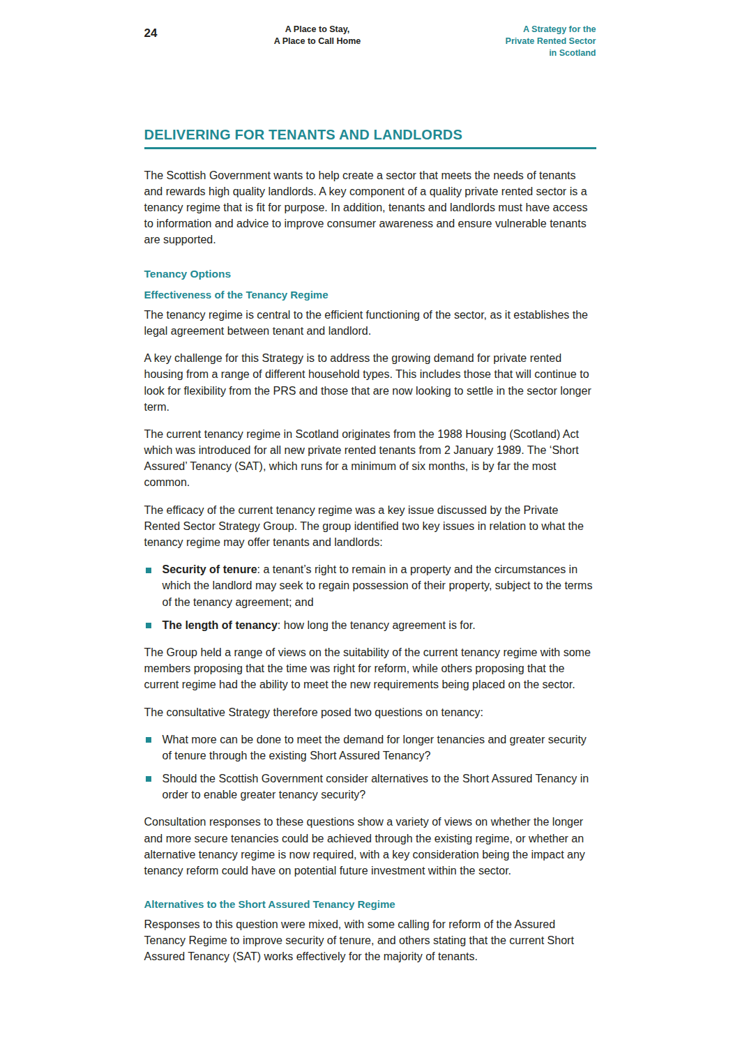24
A Place to Stay,
A Place to Call Home
A Strategy for the
Private Rented Sector
in Scotland
Delivering for tenants and landlords
The Scottish Government wants to help create a sector that meets the needs of tenants and rewards high quality landlords. A key component of a quality private rented sector is a tenancy regime that is fit for purpose. In addition, tenants and landlords must have access to information and advice to improve consumer awareness and ensure vulnerable tenants are supported.
Tenancy Options
Effectiveness of the Tenancy Regime
The tenancy regime is central to the efficient functioning of the sector, as it establishes the legal agreement between tenant and landlord.
A key challenge for this Strategy is to address the growing demand for private rented housing from a range of different household types. This includes those that will continue to look for flexibility from the PRS and those that are now looking to settle in the sector longer term.
The current tenancy regime in Scotland originates from the 1988 Housing (Scotland) Act which was introduced for all new private rented tenants from 2 January 1989. The ‘Short Assured’ Tenancy (SAT), which runs for a minimum of six months, is by far the most common.
The efficacy of the current tenancy regime was a key issue discussed by the Private Rented Sector Strategy Group. The group identified two key issues in relation to what the tenancy regime may offer tenants and landlords:
Security of tenure: a tenant’s right to remain in a property and the circumstances in which the landlord may seek to regain possession of their property, subject to the terms of the tenancy agreement; and
The length of tenancy: how long the tenancy agreement is for.
The Group held a range of views on the suitability of the current tenancy regime with some members proposing that the time was right for reform, while others proposing that the current regime had the ability to meet the new requirements being placed on the sector.
The consultative Strategy therefore posed two questions on tenancy:
What more can be done to meet the demand for longer tenancies and greater security of tenure through the existing Short Assured Tenancy?
Should the Scottish Government consider alternatives to the Short Assured Tenancy in order to enable greater tenancy security?
Consultation responses to these questions show a variety of views on whether the longer and more secure tenancies could be achieved through the existing regime, or whether an alternative tenancy regime is now required, with a key consideration being the impact any tenancy reform could have on potential future investment within the sector.
Alternatives to the Short Assured Tenancy Regime
Responses to this question were mixed, with some calling for reform of the Assured Tenancy Regime to improve security of tenure, and others stating that the current Short Assured Tenancy (SAT) works effectively for the majority of tenants.